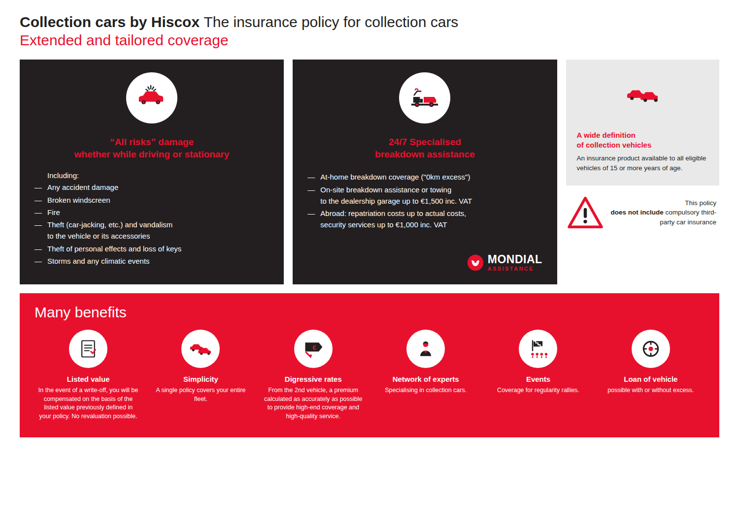Collection cars by Hiscox The insurance policy for collection cars
Extended and tailored coverage
“All risks” damage
whether while driving or stationary
Including:
Any accident damage
Broken windscreen
Fire
Theft (car-jacking, etc.) and vandalism
to the vehicle or its accessories
Theft of personal effects and loss of keys
Storms and any climatic events
24/7 Specialised
breakdown assistance
At-home breakdown coverage ("0km excess")
On-site breakdown assistance or towing
to the dealership garage up to €1,500 inc. VAT
Abroad: repatriation costs up to actual costs,
security services up to €1,000 inc. VAT
MONDIAL ASSISTANCE
A wide definition
of collection vehicles
An insurance product available to all eligible vehicles of 15 or more years of age.
This policy
does not include compulsory third-party car insurance
Many benefits
Listed value
In the event of a write-off, you will be compensated on the basis of the listed value previously defined in your policy. No revaluation possible.
Simplicity
A single policy covers your entire fleet.
€
Digressive rates
From the 2nd vehicle, a premium calculated as accurately as possible to provide high-end coverage and high-quality service.
Network of experts
Specialising in collection cars.
Events
Coverage for regularity rallies.
Loan of vehicle
possible with or without excess.